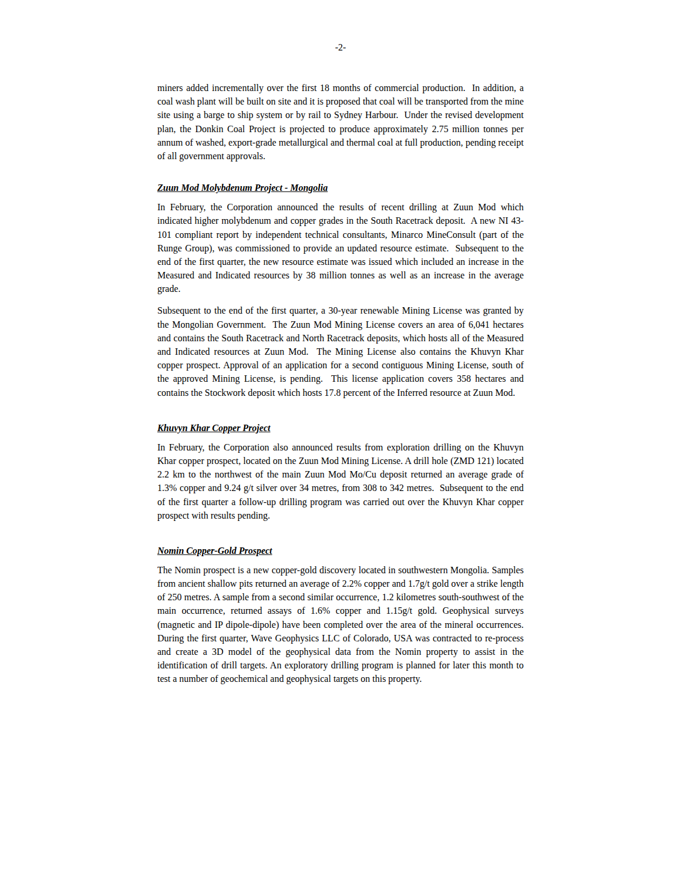-2-
miners added incrementally over the first 18 months of commercial production. In addition, a coal wash plant will be built on site and it is proposed that coal will be transported from the mine site using a barge to ship system or by rail to Sydney Harbour. Under the revised development plan, the Donkin Coal Project is projected to produce approximately 2.75 million tonnes per annum of washed, export-grade metallurgical and thermal coal at full production, pending receipt of all government approvals.
Zuun Mod Molybdenum Project - Mongolia
In February, the Corporation announced the results of recent drilling at Zuun Mod which indicated higher molybdenum and copper grades in the South Racetrack deposit. A new NI 43-101 compliant report by independent technical consultants, Minarco MineConsult (part of the Runge Group), was commissioned to provide an updated resource estimate. Subsequent to the end of the first quarter, the new resource estimate was issued which included an increase in the Measured and Indicated resources by 38 million tonnes as well as an increase in the average grade.
Subsequent to the end of the first quarter, a 30-year renewable Mining License was granted by the Mongolian Government. The Zuun Mod Mining License covers an area of 6,041 hectares and contains the South Racetrack and North Racetrack deposits, which hosts all of the Measured and Indicated resources at Zuun Mod. The Mining License also contains the Khuvyn Khar copper prospect. Approval of an application for a second contiguous Mining License, south of the approved Mining License, is pending. This license application covers 358 hectares and contains the Stockwork deposit which hosts 17.8 percent of the Inferred resource at Zuun Mod.
Khuvyn Khar Copper Project
In February, the Corporation also announced results from exploration drilling on the Khuvyn Khar copper prospect, located on the Zuun Mod Mining License. A drill hole (ZMD 121) located 2.2 km to the northwest of the main Zuun Mod Mo/Cu deposit returned an average grade of 1.3% copper and 9.24 g/t silver over 34 metres, from 308 to 342 metres. Subsequent to the end of the first quarter a follow-up drilling program was carried out over the Khuvyn Khar copper prospect with results pending.
Nomin Copper-Gold Prospect
The Nomin prospect is a new copper-gold discovery located in southwestern Mongolia. Samples from ancient shallow pits returned an average of 2.2% copper and 1.7g/t gold over a strike length of 250 metres. A sample from a second similar occurrence, 1.2 kilometres south-southwest of the main occurrence, returned assays of 1.6% copper and 1.15g/t gold. Geophysical surveys (magnetic and IP dipole-dipole) have been completed over the area of the mineral occurrences. During the first quarter, Wave Geophysics LLC of Colorado, USA was contracted to re-process and create a 3D model of the geophysical data from the Nomin property to assist in the identification of drill targets. An exploratory drilling program is planned for later this month to test a number of geochemical and geophysical targets on this property.